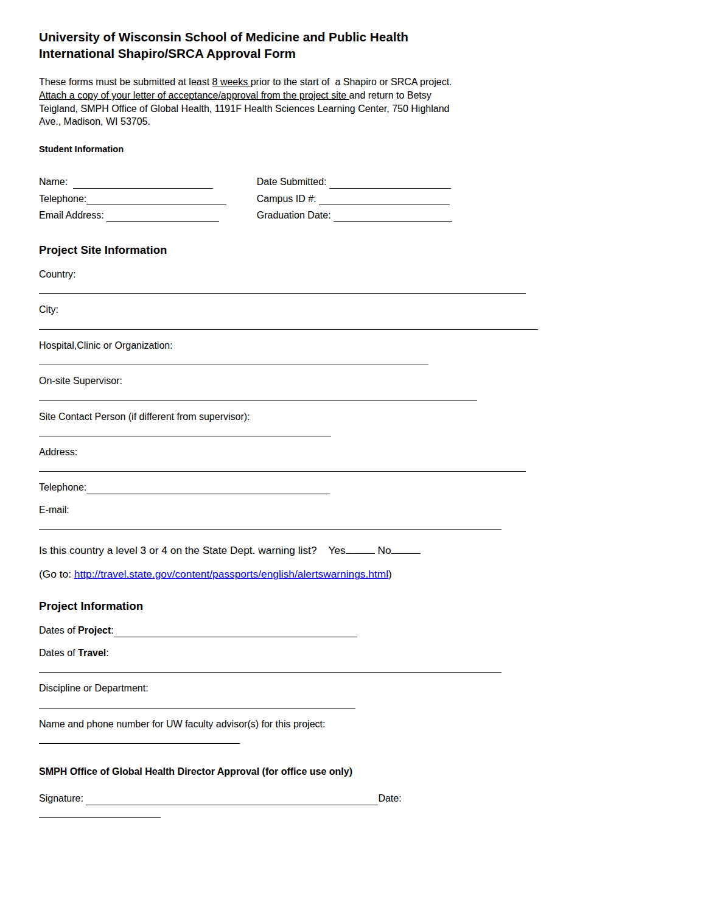University of Wisconsin School of Medicine and Public Health International Shapiro/SRCA Approval Form
These forms must be submitted at least 8 weeks prior to the start of a Shapiro or SRCA project. Attach a copy of your letter of acceptance/approval from the project site and return to Betsy Teigland, SMPH Office of Global Health, 1191F Health Sciences Learning Center, 750 Highland Ave., Madison, WI 53705.
Student Information
| Name: | Date Submitted: |
| Telephone: | Campus ID #: |
| Email Address: | Graduation Date: |
Project Site Information
Country:
City:
Hospital,Clinic or Organization:
On-site Supervisor:
Site Contact Person (if different from supervisor):
Address:
Telephone:
E-mail:
Is this country a level 3 or 4 on the State Dept. warning list? Yes No
(Go to: http://travel.state.gov/content/passports/english/alertswarnings.html)
Project Information
Dates of Project:
Dates of Travel:
Discipline or Department:
Name and phone number for UW faculty advisor(s) for this project:
SMPH Office of Global Health Director Approval (for office use only)
Signature: Date: